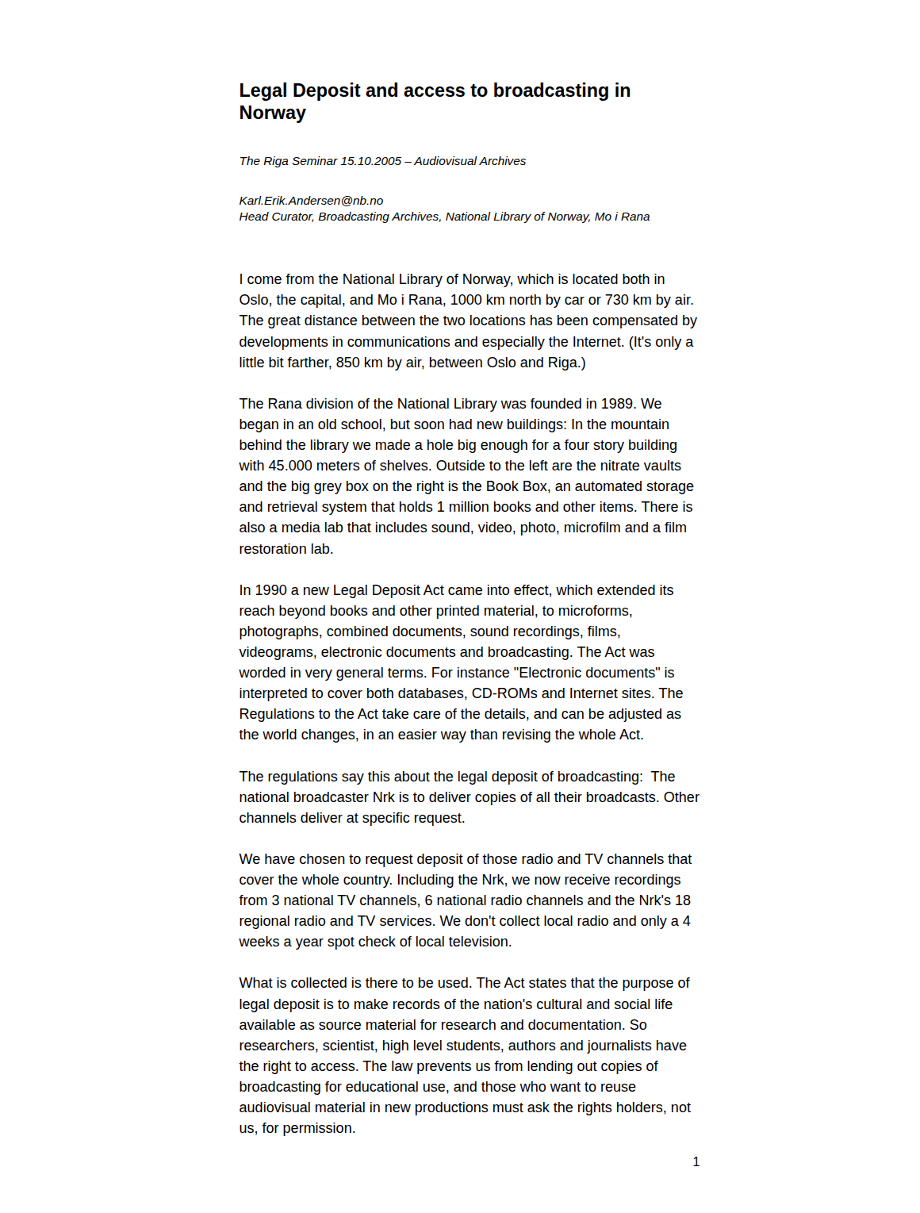Legal Deposit and access to broadcasting in Norway
The Riga Seminar 15.10.2005 – Audiovisual Archives
Karl.Erik.Andersen@nb.no
Head Curator, Broadcasting Archives, National Library of Norway, Mo i Rana
I come from the National Library of Norway, which is located both in Oslo, the capital, and Mo i Rana, 1000 km north by car or 730 km by air. The great distance between the two locations has been compensated by developments in communications and especially the Internet. (It's only a little bit farther, 850 km by air, between Oslo and Riga.)
The Rana division of the National Library was founded in 1989. We began in an old school, but soon had new buildings: In the mountain behind the library we made a hole big enough for a four story building with 45.000 meters of shelves. Outside to the left are the nitrate vaults and the big grey box on the right is the Book Box, an automated storage and retrieval system that holds 1 million books and other items. There is also a media lab that includes sound, video, photo, microfilm and a film restoration lab.
In 1990 a new Legal Deposit Act came into effect, which extended its reach beyond books and other printed material, to microforms, photographs, combined documents, sound recordings, films, videograms, electronic documents and broadcasting. The Act was worded in very general terms. For instance "Electronic documents" is interpreted to cover both databases, CD-ROMs and Internet sites. The Regulations to the Act take care of the details, and can be adjusted as the world changes, in an easier way than revising the whole Act.
The regulations say this about the legal deposit of broadcasting: The national broadcaster Nrk is to deliver copies of all their broadcasts. Other channels deliver at specific request.
We have chosen to request deposit of those radio and TV channels that cover the whole country. Including the Nrk, we now receive recordings from 3 national TV channels, 6 national radio channels and the Nrk's 18 regional radio and TV services. We don't collect local radio and only a 4 weeks a year spot check of local television.
What is collected is there to be used. The Act states that the purpose of legal deposit is to make records of the nation's cultural and social life available as source material for research and documentation. So researchers, scientist, high level students, authors and journalists have the right to access. The law prevents us from lending out copies of broadcasting for educational use, and those who want to reuse audiovisual material in new productions must ask the rights holders, not us, for permission.
1